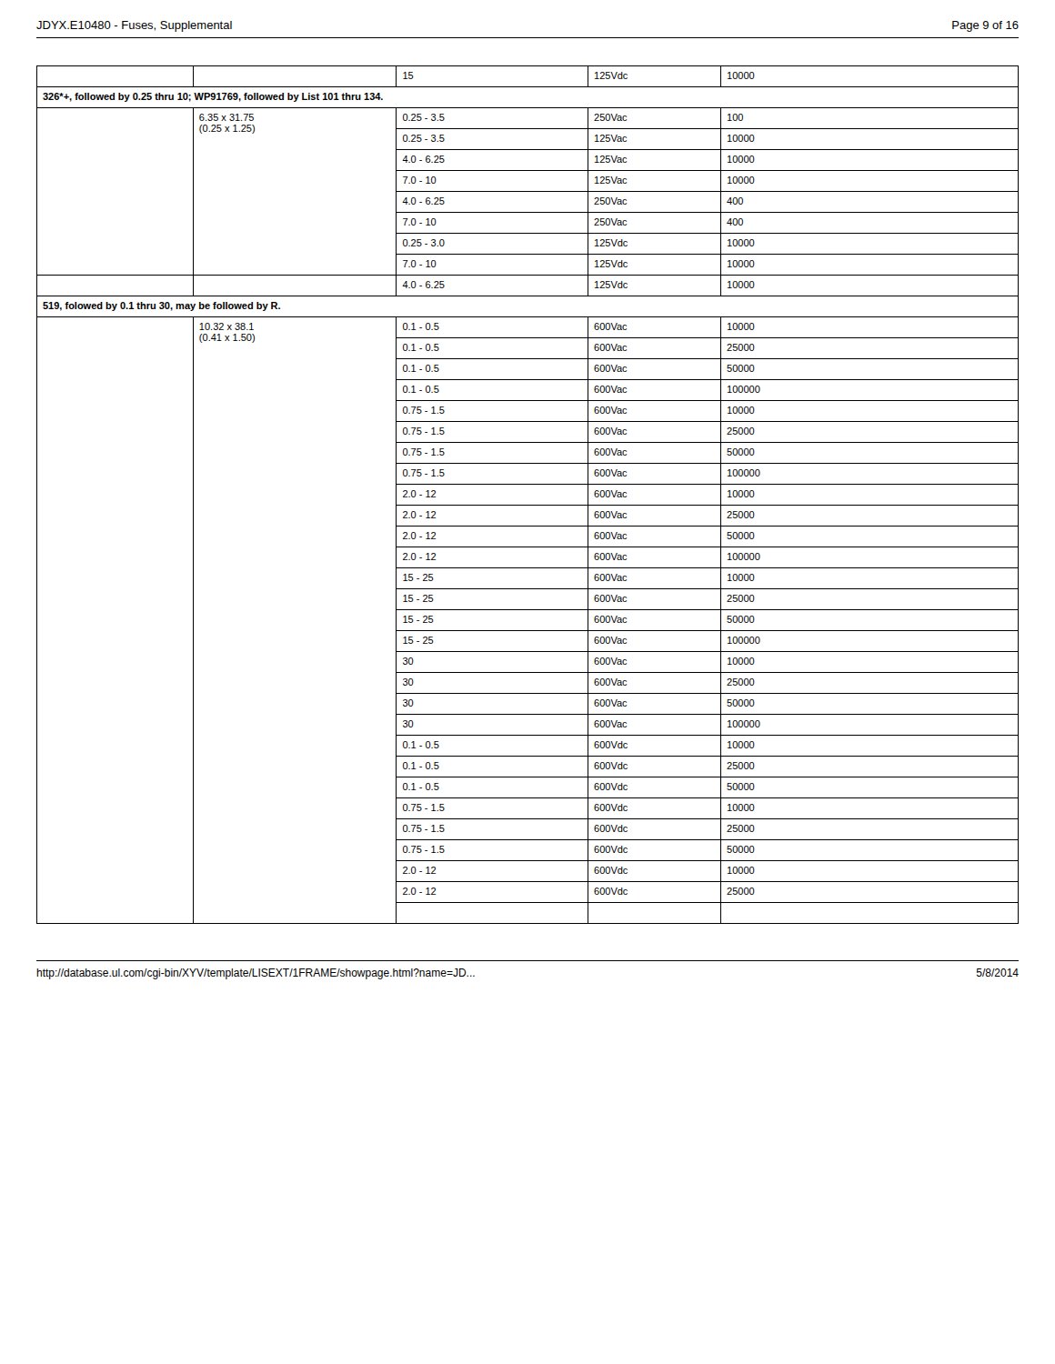JDYX.E10480 - Fuses, Supplemental
Page 9 of 16
| | | 15 | 125Vdc | 10000 |
| 326*+, followed by 0.25 thru 10; WP91769, followed by List 101 thru 134. |
| | 6.35 x 31.75 (0.25 x 1.25) | 0.25 - 3.5 | 250Vac | 100 |
| 0.25 - 3.5 | 125Vac | 10000 |
| 4.0 - 6.25 | 125Vac | 10000 |
| 7.0 - 10 | 125Vac | 10000 |
| 4.0 - 6.25 | 250Vac | 400 |
| 7.0 - 10 | 250Vac | 400 |
| 0.25 - 3.0 | 125Vdc | 10000 |
| 7.0 - 10 | 125Vdc | 10000 |
| | | 4.0 - 6.25 | 125Vdc | 10000 |
| 519, folowed by 0.1 thru 30, may be followed by R. |
| | 10.32 x 38.1 (0.41 x 1.50) | 0.1 - 0.5 | 600Vac | 10000 |
| 0.1 - 0.5 | 600Vac | 25000 |
| 0.1 - 0.5 | 600Vac | 50000 |
| 0.1 - 0.5 | 600Vac | 100000 |
| 0.75 - 1.5 | 600Vac | 10000 |
| 0.75 - 1.5 | 600Vac | 25000 |
| 0.75 - 1.5 | 600Vac | 50000 |
| 0.75 - 1.5 | 600Vac | 100000 |
| 2.0 - 12 | 600Vac | 10000 |
| 2.0 - 12 | 600Vac | 25000 |
| 2.0 - 12 | 600Vac | 50000 |
| 2.0 - 12 | 600Vac | 100000 |
| 15 - 25 | 600Vac | 10000 |
| 15 - 25 | 600Vac | 25000 |
| 15 - 25 | 600Vac | 50000 |
| 15 - 25 | 600Vac | 100000 |
| 30 | 600Vac | 10000 |
| 30 | 600Vac | 25000 |
| 30 | 600Vac | 50000 |
| 30 | 600Vac | 100000 |
| 0.1 - 0.5 | 600Vdc | 10000 |
| 0.1 - 0.5 | 600Vdc | 25000 |
| 0.1 - 0.5 | 600Vdc | 50000 |
| 0.75 - 1.5 | 600Vdc | 10000 |
| 0.75 - 1.5 | 600Vdc | 25000 |
| 0.75 - 1.5 | 600Vdc | 50000 |
| 2.0 - 12 | 600Vdc | 10000 |
| 2.0 - 12 | 600Vdc | 25000 |
http://database.ul.com/cgi-bin/XYV/template/LISEXT/1FRAME/showpage.html?name=JD...
5/8/2014